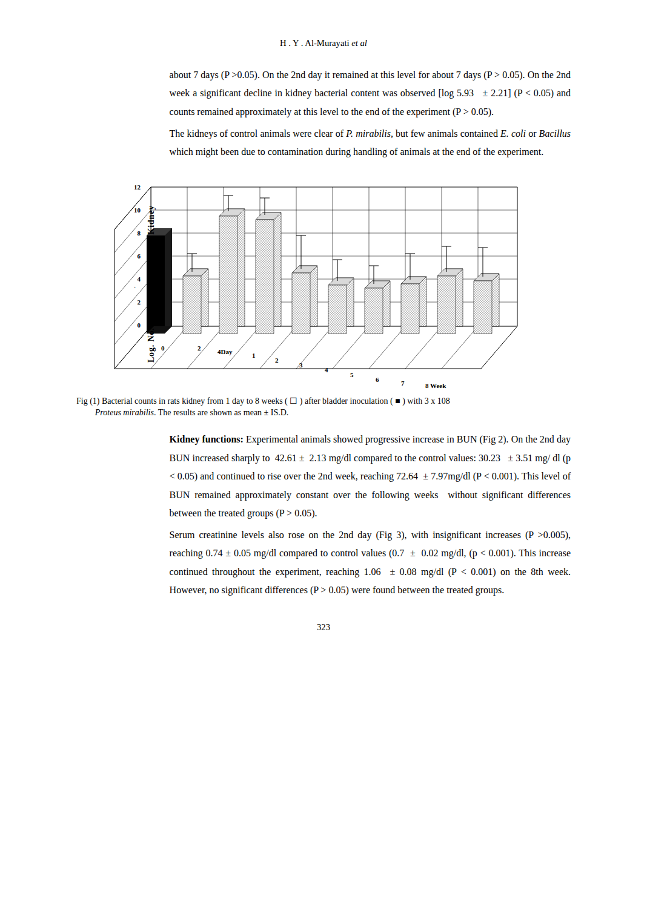H . Y . Al-Murayati et al
about 7 days (P >0.05). On the 2nd day it remained at this level for about 7 days (P > 0.05). On the 2nd week a significant decline in kidney bacterial content was observed [log 5.93 ± 2.21] (P < 0.05) and counts remained approximately at this level to the end of the experiment (P > 0.05).
The kidneys of control animals were clear of P. mirabilis, but few animals contained E. coli or Bacillus which might been due to contamination during handling of animals at the end of the experiment.
Log. No. of Bacteria per Gram Kidney
12 10 8 6 4 2 0 . 0 2 4Day 1 2 3 4 5 6 7 8 Week
Fig (1) Bacterial counts in rats kidney from 1 day to 8 weeks ( ☐ ) after bladder inoculation ( ■ ) with 3 x 108 Proteus mirabilis. The results are shown as mean ± IS.D.
Kidney functions: Experimental animals showed progressive increase in BUN (Fig 2). On the 2nd day BUN increased sharply to 42.61 ± 2.13 mg/dl compared to the control values: 30.23 ± 3.51 mg/ dl (p < 0.05) and continued to rise over the 2nd week, reaching 72.64 ± 7.97mg/dl (P < 0.001). This level of BUN remained approximately constant over the following weeks without significant differences between the treated groups (P > 0.05).
Serum creatinine levels also rose on the 2nd day (Fig 3), with insignificant increases (P >0.005), reaching 0.74 ± 0.05 mg/dl compared to control values (0.7 ± 0.02 mg/dl, (p < 0.001). This increase continued throughout the experiment, reaching 1.06 ± 0.08 mg/dl (P < 0.001) on the 8th week. However, no significant differences (P > 0.05) were found between the treated groups.
323